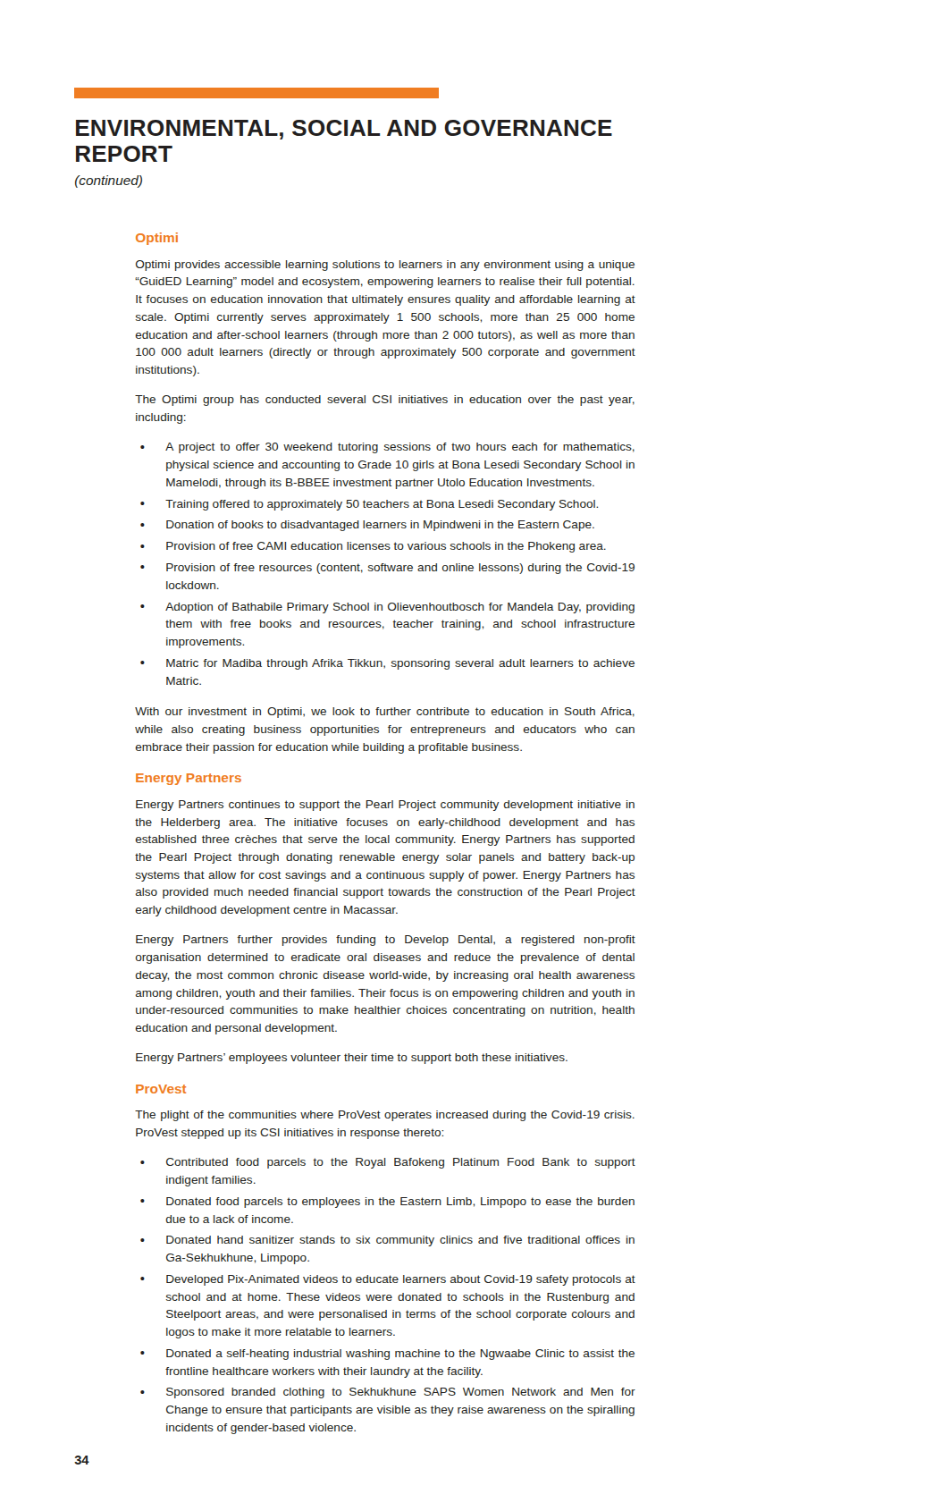ENVIRONMENTAL, SOCIAL AND GOVERNANCE REPORT
(continued)
Optimi
Optimi provides accessible learning solutions to learners in any environment using a unique “GuidED Learning” model and ecosystem, empowering learners to realise their full potential. It focuses on education innovation that ultimately ensures quality and affordable learning at scale. Optimi currently serves approximately 1 500 schools, more than 25 000 home education and after-school learners (through more than 2 000 tutors), as well as more than 100 000 adult learners (directly or through approximately 500 corporate and government institutions).
The Optimi group has conducted several CSI initiatives in education over the past year, including:
A project to offer 30 weekend tutoring sessions of two hours each for mathematics, physical science and accounting to Grade 10 girls at Bona Lesedi Secondary School in Mamelodi, through its B-BBEE investment partner Utolo Education Investments.
Training offered to approximately 50 teachers at Bona Lesedi Secondary School.
Donation of books to disadvantaged learners in Mpindweni in the Eastern Cape.
Provision of free CAMI education licenses to various schools in the Phokeng area.
Provision of free resources (content, software and online lessons) during the Covid-19 lockdown.
Adoption of Bathabile Primary School in Olievenhoutbosch for Mandela Day, providing them with free books and resources, teacher training, and school infrastructure improvements.
Matric for Madiba through Afrika Tikkun, sponsoring several adult learners to achieve Matric.
With our investment in Optimi, we look to further contribute to education in South Africa, while also creating business opportunities for entrepreneurs and educators who can embrace their passion for education while building a profitable business.
Energy Partners
Energy Partners continues to support the Pearl Project community development initiative in the Helderberg area. The initiative focuses on early-childhood development and has established three crèches that serve the local community. Energy Partners has supported the Pearl Project through donating renewable energy solar panels and battery back-up systems that allow for cost savings and a continuous supply of power. Energy Partners has also provided much needed financial support towards the construction of the Pearl Project early childhood development centre in Macassar.
Energy Partners further provides funding to Develop Dental, a registered non-profit organisation determined to eradicate oral diseases and reduce the prevalence of dental decay, the most common chronic disease world-wide, by increasing oral health awareness among children, youth and their families. Their focus is on empowering children and youth in under-resourced communities to make healthier choices concentrating on nutrition, health education and personal development.
Energy Partners’ employees volunteer their time to support both these initiatives.
ProVest
The plight of the communities where ProVest operates increased during the Covid-19 crisis. ProVest stepped up its CSI initiatives in response thereto:
Contributed food parcels to the Royal Bafokeng Platinum Food Bank to support indigent families.
Donated food parcels to employees in the Eastern Limb, Limpopo to ease the burden due to a lack of income.
Donated hand sanitizer stands to six community clinics and five traditional offices in Ga-Sekhukhune, Limpopo.
Developed Pix-Animated videos to educate learners about Covid-19 safety protocols at school and at home. These videos were donated to schools in the Rustenburg and Steelpoort areas, and were personalised in terms of the school corporate colours and logos to make it more relatable to learners.
Donated a self-heating industrial washing machine to the Ngwaabe Clinic to assist the frontline healthcare workers with their laundry at the facility.
Sponsored branded clothing to Sekhukhune SAPS Women Network and Men for Change to ensure that participants are visible as they raise awareness on the spiralling incidents of gender-based violence.
34